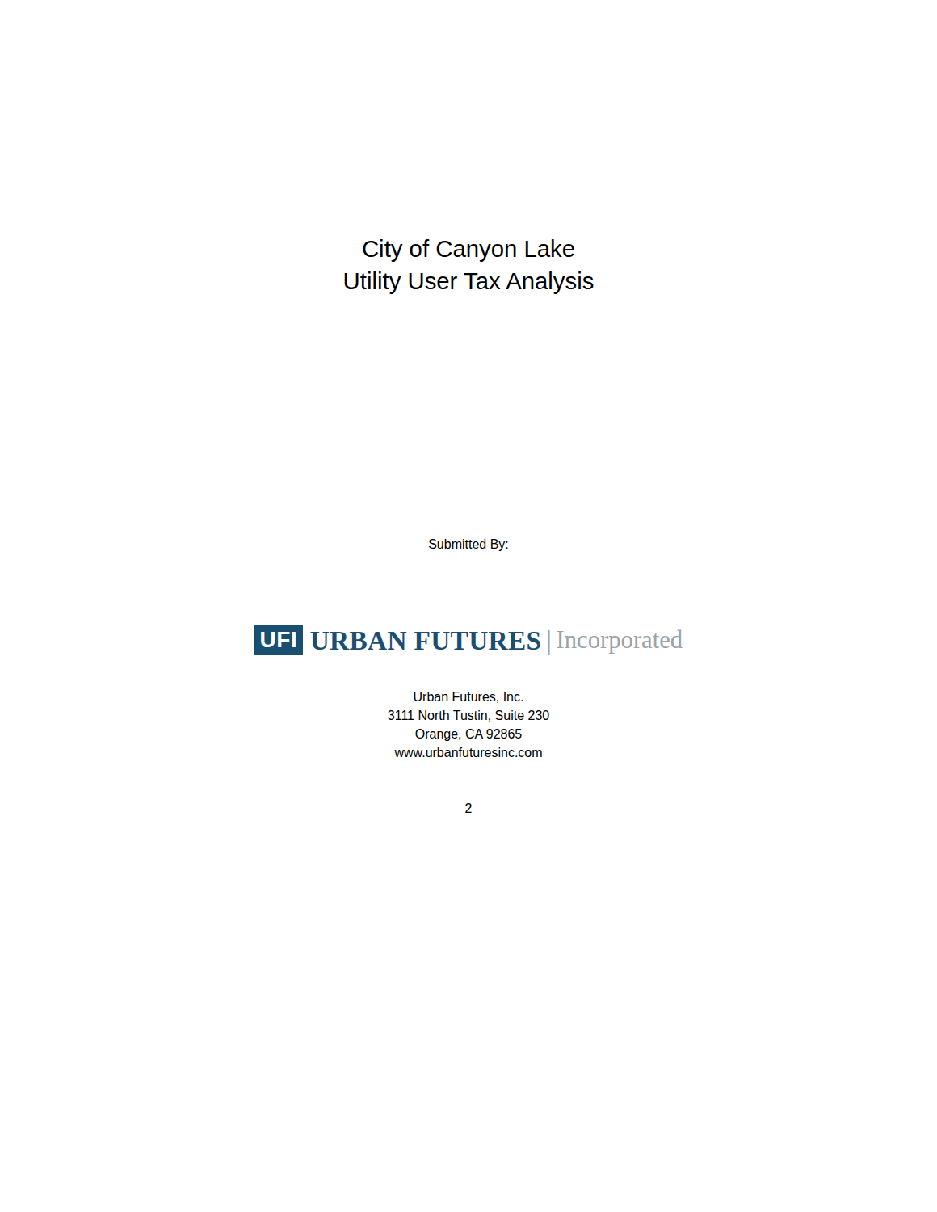City of Canyon Lake
Utility User Tax Analysis
Submitted By:
UFI URBAN FUTURES|Incorporated
Urban Futures, Inc.
3111 North Tustin, Suite 230
Orange, CA 92865
www.urbanfuturesinc.com
2